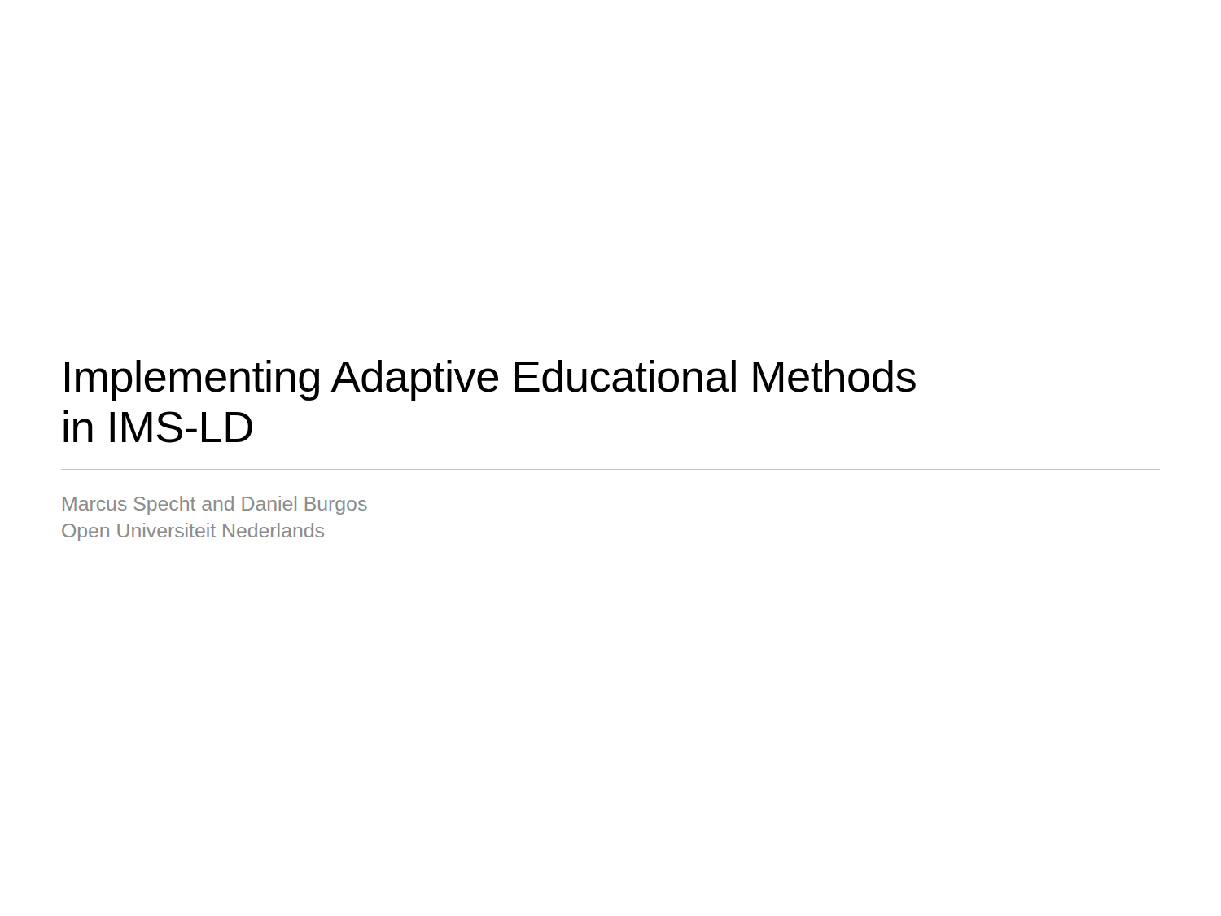Implementing Adaptive Educational Methods
in IMS-LD
Marcus Specht and Daniel Burgos
Open Universiteit Nederlands